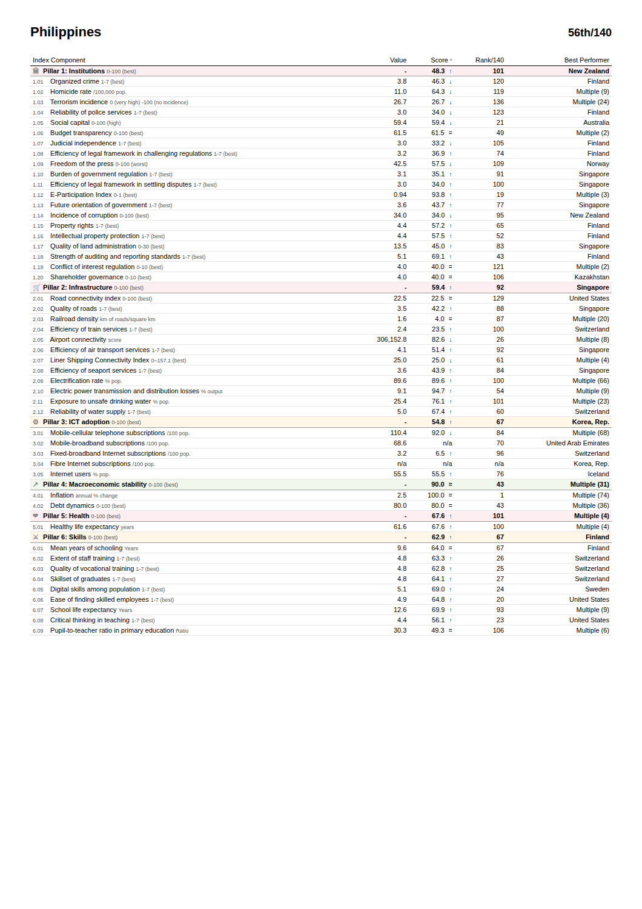Philippines
56th/140
| Index Component | Value | Score * | Rank/140 | Best Performer |
| --- | --- | --- | --- | --- |
| 🏛 Pillar 1: Institutions 0-100 (best) | - | 48.3 | 101 | New Zealand |
| 1.01 Organized crime 1-7 (best) | 3.8 | 46.3 | 120 | Finland |
| 1.02 Homicide rate /100,000 pop. | 11.0 | 64.3 | 119 | Multiple (9) |
| 1.03 Terrorism incidence 0 (very high) -100 (no incidence) | 26.7 | 26.7 | 136 | Multiple (24) |
| 1.04 Reliability of police services 1-7 (best) | 3.0 | 34.0 | 123 | Finland |
| 1.05 Social capital 0-100 (high) | 59.4 | 59.4 | 21 | Australia |
| 1.06 Budget transparency 0-100 (best) | 61.5 | 61.5 | 49 | Multiple (2) |
| 1.07 Judicial independence 1-7 (best) | 3.0 | 33.2 | 105 | Finland |
| 1.08 Efficiency of legal framework in challenging regulations 1-7 (best) | 3.2 | 36.9 | 74 | Finland |
| 1.09 Freedom of the press 0-100 (worst) | 42.5 | 57.5 | 109 | Norway |
| 1.10 Burden of government regulation 1-7 (best) | 3.1 | 35.1 | 91 | Singapore |
| 1.11 Efficiency of legal framework in settling disputes 1-7 (best) | 3.0 | 34.0 | 100 | Singapore |
| 1.12 E-Participation Index 0-1 (best) | 0.94 | 93.8 | 19 | Multiple (3) |
| 1.13 Future orientation of government 1-7 (best) | 3.6 | 43.7 | 77 | Singapore |
| 1.14 Incidence of corruption 0-100 (best) | 34.0 | 34.0 | 95 | New Zealand |
| 1.15 Property rights 1-7 (best) | 4.4 | 57.2 | 65 | Finland |
| 1.16 Intellectual property protection 1-7 (best) | 4.4 | 57.5 | 52 | Finland |
| 1.17 Quality of land administration 0-30 (best) | 13.5 | 45.0 | 83 | Singapore |
| 1.18 Strength of auditing and reporting standards 1-7 (best) | 5.1 | 69.1 | 43 | Finland |
| 1.19 Conflict of interest regulation 0-10 (best) | 4.0 | 40.0 | 121 | Multiple (2) |
| 1.20 Shareholder governance 0-10 (best) | 4.0 | 40.0 | 106 | Kazakhstan |
| 🛒 Pillar 2: Infrastructure 0-100 (best) | - | 59.4 | 92 | Singapore |
| 2.01 Road connectivity index 0-100 (best) | 22.5 | 22.5 | 129 | United States |
| 2.02 Quality of roads 1-7 (best) | 3.5 | 42.2 | 88 | Singapore |
| 2.03 Railroad density km of roads/square km | 1.6 | 4.0 | 87 | Multiple (20) |
| 2.04 Efficiency of train services 1-7 (best) | 2.4 | 23.5 | 100 | Switzerland |
| 2.05 Airport connectivity score | 306,152.8 | 82.6 | 26 | Multiple (8) |
| 2.06 Efficiency of air transport services 1-7 (best) | 4.1 | 51.4 | 92 | Singapore |
| 2.07 Liner Shipping Connectivity Index 0–157.1 (best) | 25.0 | 25.0 | 61 | Multiple (4) |
| 2.08 Efficiency of seaport services 1-7 (best) | 3.6 | 43.9 | 84 | Singapore |
| 2.09 Electrification rate % pop. | 89.6 | 89.6 | 100 | Multiple (66) |
| 2.10 Electric power transmission and distribution losses % output | 9.1 | 94.7 | 54 | Multiple (9) |
| 2.11 Exposure to unsafe drinking water % pop. | 25.4 | 76.1 | 101 | Multiple (23) |
| 2.12 Reliability of water supply 1-7 (best) | 5.0 | 67.4 | 60 | Switzerland |
| ⚙ Pillar 3: ICT adoption 0-100 (best) | - | 54.8 | 67 | Korea, Rep. |
| 3.01 Mobile-cellular telephone subscriptions /100 pop. | 110.4 | 92.0 | 84 | Multiple (68) |
| 3.02 Mobile-broadband subscriptions /100 pop. | 68.6 | n/a | 70 | United Arab Emirates |
| 3.03 Fixed-broadband Internet subscriptions /100 pop. | 3.2 | 6.5 | 96 | Switzerland |
| 3.04 Fibre Internet subscriptions /100 pop. | n/a | n/a | n/a | Korea, Rep. |
| 3.05 Internet users % pop. | 55.5 | 55.5 | 76 | Iceland |
| ↗ Pillar 4: Macroeconomic stability 0-100 (best) | - | 90.0 | 43 | Multiple (31) |
| 4.01 Inflation annual % change | 2.5 | 100.0 | 1 | Multiple (74) |
| 4.02 Debt dynamics 0-100 (best) | 80.0 | 80.0 | 43 | Multiple (36) |
| ❤ Pillar 5: Health 0-100 (best) | - | 67.6 | 101 | Multiple (4) |
| 5.01 Healthy life expectancy years | 61.6 | 67.6 | 100 | Multiple (4) |
| ⚔ Pillar 6: Skills 0-100 (best) | - | 62.9 | 67 | Finland |
| 6.01 Mean years of schooling Years | 9.6 | 64.0 | 67 | Finland |
| 6.02 Extent of staff training 1-7 (best) | 4.8 | 63.3 | 26 | Switzerland |
| 6.03 Quality of vocational training 1-7 (best) | 4.8 | 62.8 | 25 | Switzerland |
| 6.04 Skillset of graduates 1-7 (best) | 4.8 | 64.1 | 27 | Switzerland |
| 6.05 Digital skills among population 1-7 (best) | 5.1 | 69.0 | 24 | Sweden |
| 6.06 Ease of finding skilled employees 1-7 (best) | 4.9 | 64.8 | 20 | United States |
| 6.07 School life expectancy Years | 12.6 | 69.9 | 93 | Multiple (9) |
| 6.08 Critical thinking in teaching 1-7 (best) | 4.4 | 56.1 | 23 | United States |
| 6.09 Pupil-to-teacher ratio in primary education Ratio | 30.3 | 49.3 | 106 | Multiple (6) |